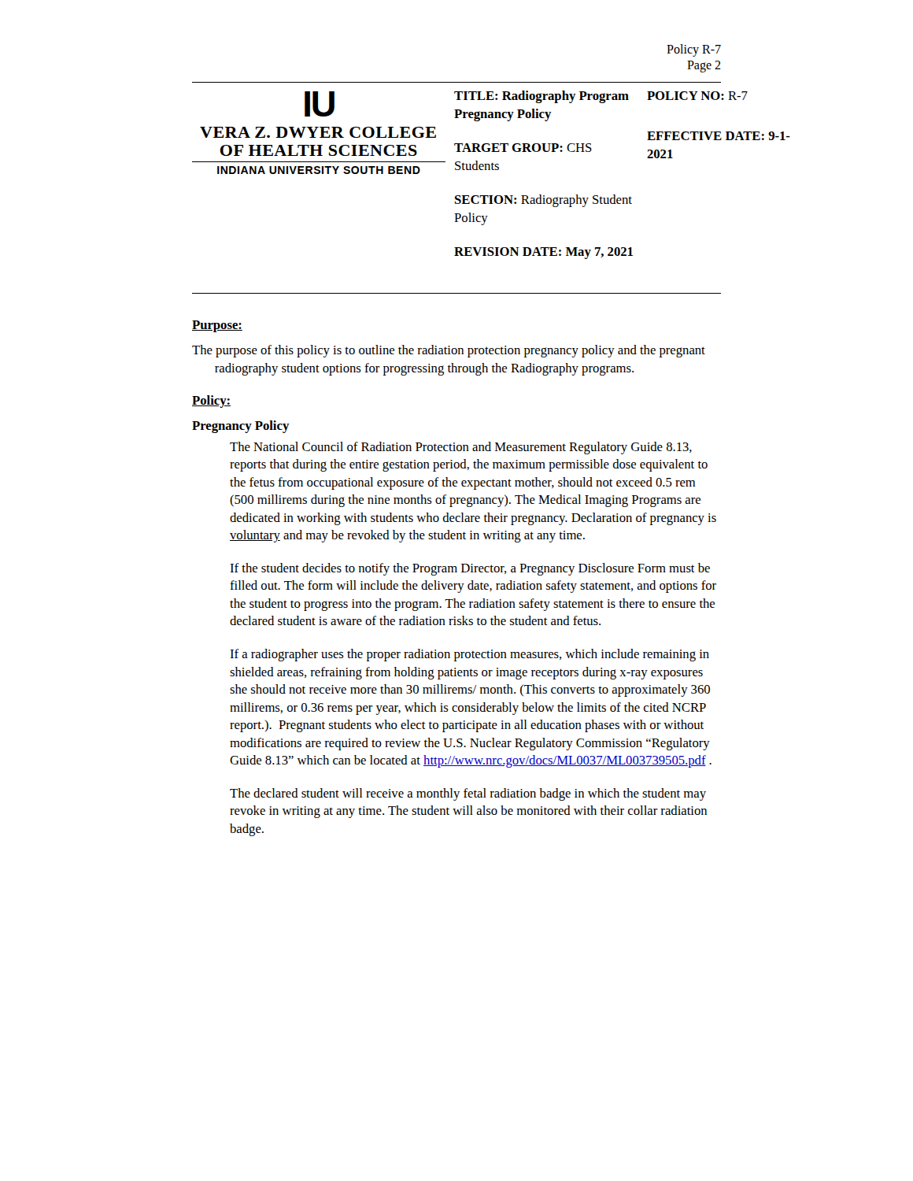Policy R-7
Page 2
IU
VERA Z. DWYER COLLEGE
OF HEALTH SCIENCES
INDIANA UNIVERSITY SOUTH BEND
TITLE: Radiography Program Pregnancy Policy
TARGET GROUP: CHS Students
SECTION: Radiography Student Policy
REVISION DATE: May 7, 2021
POLICY NO: R-7
EFFECTIVE DATE: 9-1-2021
Purpose:
The purpose of this policy is to outline the radiation protection pregnancy policy and the pregnant radiography student options for progressing through the Radiography programs.
Policy:
Pregnancy Policy
The National Council of Radiation Protection and Measurement Regulatory Guide 8.13, reports that during the entire gestation period, the maximum permissible dose equivalent to the fetus from occupational exposure of the expectant mother, should not exceed 0.5 rem (500 millirems during the nine months of pregnancy). The Medical Imaging Programs are dedicated in working with students who declare their pregnancy. Declaration of pregnancy is voluntary and may be revoked by the student in writing at any time.
If the student decides to notify the Program Director, a Pregnancy Disclosure Form must be filled out. The form will include the delivery date, radiation safety statement, and options for the student to progress into the program. The radiation safety statement is there to ensure the declared student is aware of the radiation risks to the student and fetus.
If a radiographer uses the proper radiation protection measures, which include remaining in shielded areas, refraining from holding patients or image receptors during x-ray exposures she should not receive more than 30 millirems/ month. (This converts to approximately 360 millirems, or 0.36 rems per year, which is considerably below the limits of the cited NCRP report.). Pregnant students who elect to participate in all education phases with or without modifications are required to review the U.S. Nuclear Regulatory Commission “Regulatory Guide 8.13” which can be located at http://www.nrc.gov/docs/ML0037/ML003739505.pdf .
The declared student will receive a monthly fetal radiation badge in which the student may revoke in writing at any time. The student will also be monitored with their collar radiation badge.